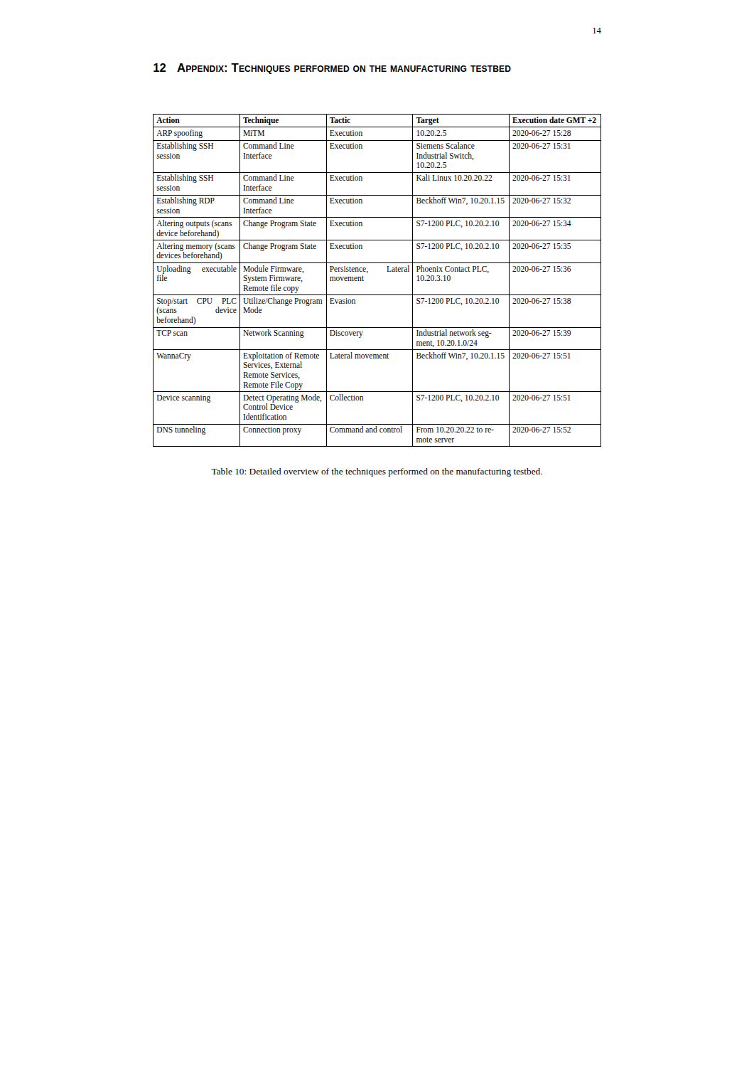14
12 Appendix: Techniques performed on the manufacturing testbed
| Action | Technique | Tactic | Target | Execution date GMT +2 |
| --- | --- | --- | --- | --- |
| ARP spoofing | MiTM | Execution | 10.20.2.5 | 2020-06-27 15:28 |
| Establishing SSH session | Command Line Interface | Execution | Siemens Scalance Industrial Switch, 10.20.2.5 | 2020-06-27 15:31 |
| Establishing SSH session | Command Line Interface | Execution | Kali Linux 10.20.20.22 | 2020-06-27 15:31 |
| Establishing RDP session | Command Line Interface | Execution | Beckhoff Win7, 10.20.1.15 | 2020-06-27 15:32 |
| Altering outputs (scans device beforehand) | Change Program State | Execution | S7-1200 PLC, 10.20.2.10 | 2020-06-27 15:34 |
| Altering memory (scans devices beforehand) | Change Program State | Execution | S7-1200 PLC, 10.20.2.10 | 2020-06-27 15:35 |
| Uploading executable file | Module Firmware, System Firmware, Remote file copy | Persistence, Lateral movement | Phoenix Contact PLC, 10.20.3.10 | 2020-06-27 15:36 |
| Stop/start CPU PLC (scans device beforehand) | Utilize/Change Program Mode | Evasion | S7-1200 PLC, 10.20.2.10 | 2020-06-27 15:38 |
| TCP scan | Network Scanning | Discovery | Industrial network segment, 10.20.1.0/24 | 2020-06-27 15:39 |
| WannaCry | Exploitation of Remote Services, External Remote Services, Remote File Copy | Lateral movement | Beckhoff Win7, 10.20.1.15 | 2020-06-27 15:51 |
| Device scanning | Detect Operating Mode, Control Device Identification | Collection | S7-1200 PLC, 10.20.2.10 | 2020-06-27 15:51 |
| DNS tunneling | Connection proxy | Command and control | From 10.20.20.22 to remote server | 2020-06-27 15:52 |
Table 10: Detailed overview of the techniques performed on the manufacturing testbed.